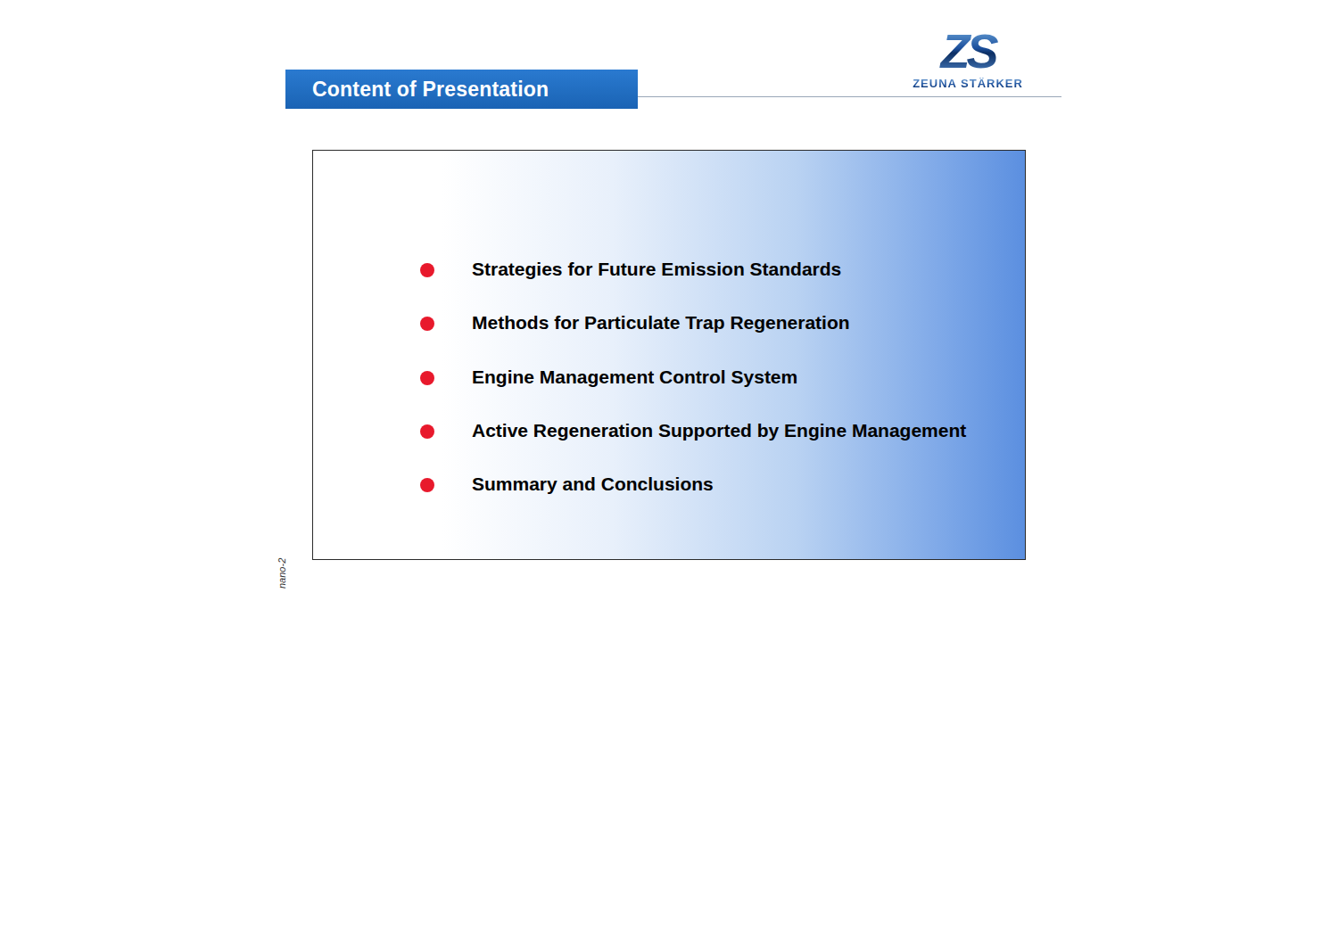Content of Presentation
ZS
ZEUNA STÄRKER
Strategies for Future Emission Standards
Methods for Particulate Trap Regeneration
Engine Management Control System
Active Regeneration Supported by Engine Management
Summary and Conclusions
nano-2